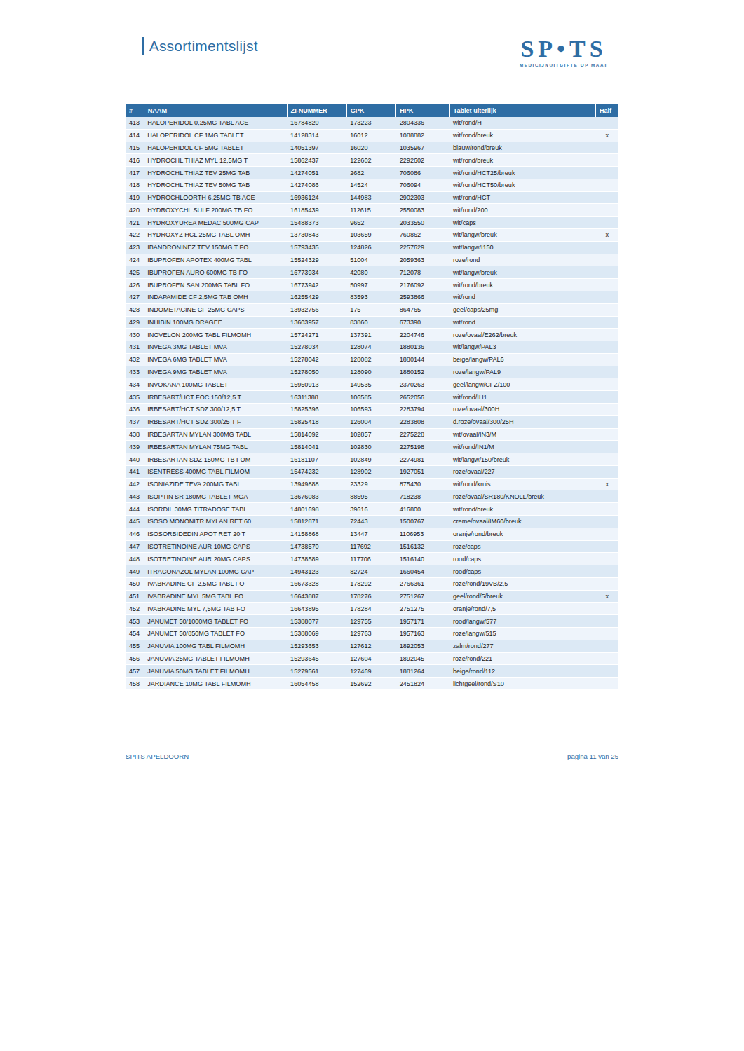Assortimentslijst
SP•TS
MEDICIJNUITGIFTE OP MAAT
| # | NAAM | ZI-NUMMER | GPK | HPK | Tablet uiterlijk | Half |
| --- | --- | --- | --- | --- | --- | --- |
| 413 | HALOPERIDOL 0,25MG TABL ACE | 16784820 | 173223 | 2804336 | wit/rond/H | |
| 414 | HALOPERIDOL CF 1MG TABLET | 14128314 | 16012 | 1088882 | wit/rond/breuk | x |
| 415 | HALOPERIDOL CF 5MG TABLET | 14051397 | 16020 | 1035967 | blauw/rond/breuk | |
| 416 | HYDROCHL THIAZ MYL 12,5MG T | 15862437 | 122602 | 2292602 | wit/rond/breuk | |
| 417 | HYDROCHL THIAZ TEV 25MG TAB | 14274051 | 2682 | 706086 | wit/rond/HCT25/breuk | |
| 418 | HYDROCHL THIAZ TEV 50MG TAB | 14274086 | 14524 | 706094 | wit/rond/HCT50/breuk | |
| 419 | HYDROCHLOORTH 6,25MG TB ACE | 16936124 | 144983 | 2902303 | wit/rond/HCT | |
| 420 | HYDROXYCHL SULF 200MG TB FO | 16185439 | 112615 | 2550083 | wit/rond/200 | |
| 421 | HYDROXYUREA MEDAC 500MG CAP | 15488373 | 9652 | 2033550 | wit/caps | |
| 422 | HYDROXYZ HCL 25MG TABL OMH | 13730843 | 103659 | 760862 | wit/langw/breuk | x |
| 423 | IBANDRONINEZ TEV 150MG T FO | 15793435 | 124826 | 2257629 | wit/langw/I150 | |
| 424 | IBUPROFEN APOTEX 400MG TABL | 15524329 | 51004 | 2059363 | roze/rond | |
| 425 | IBUPROFEN AURO 600MG TB FO | 16773934 | 42080 | 712078 | wit/langw/breuk | |
| 426 | IBUPROFEN SAN 200MG TABL FO | 16773942 | 50997 | 2176092 | wit/rond/breuk | |
| 427 | INDAPAMIDE CF 2,5MG TAB OMH | 16255429 | 83593 | 2593866 | wit/rond | |
| 428 | INDOMETACINE CF 25MG CAPS | 13932756 | 175 | 864765 | geel/caps/25mg | |
| 429 | INHIBIN 100MG DRAGEE | 13603957 | 83860 | 673390 | wit/rond | |
| 430 | INOVELON 200MG TABL FILMOMH | 15724271 | 137391 | 2204746 | roze/ovaal/E262/breuk | |
| 431 | INVEGA 3MG TABLET MVA | 15278034 | 128074 | 1880136 | wit/langw/PAL3 | |
| 432 | INVEGA 6MG TABLET MVA | 15278042 | 128082 | 1880144 | beige/langw/PAL6 | |
| 433 | INVEGA 9MG TABLET MVA | 15278050 | 128090 | 1880152 | roze/langw/PAL9 | |
| 434 | INVOKANA 100MG TABLET | 15950913 | 149535 | 2370263 | geel/langw/CFZ/100 | |
| 435 | IRBESART/HCT FOC 150/12,5 T | 16311388 | 106585 | 2652056 | wit/rond/IH1 | |
| 436 | IRBESART/HCT SDZ 300/12,5 T | 15825396 | 106593 | 2283794 | roze/ovaal/300H | |
| 437 | IRBESART/HCT SDZ 300/25 T F | 15825418 | 126004 | 2283808 | d.roze/ovaal/300/25H | |
| 438 | IRBESARTAN MYLAN 300MG TABL | 15814092 | 102857 | 2275228 | wit/ovaal/IN3/M | |
| 439 | IRBESARTAN MYLAN 75MG TABL | 15814041 | 102830 | 2275198 | wit/rond/IN1/M | |
| 440 | IRBESARTAN SDZ 150MG TB FOM | 16181107 | 102849 | 2274981 | wit/langw/150/breuk | |
| 441 | ISENTRESS 400MG TABL FILMOM | 15474232 | 128902 | 1927051 | roze/ovaal/227 | |
| 442 | ISONIAZIDE TEVA 200MG TABL | 13949888 | 23329 | 875430 | wit/rond/kruis | x |
| 443 | ISOPTIN SR 180MG TABLET MGA | 13676083 | 88595 | 718238 | roze/ovaal/SR180/KNOLL/breuk | |
| 444 | ISORDIL 30MG TITRADOSE TABL | 14801698 | 39616 | 416800 | wit/rond/breuk | |
| 445 | ISOSO MONONITR MYLAN RET 60 | 15812871 | 72443 | 1500767 | creme/ovaal/IM60/breuk | |
| 446 | ISOSORBIDEDIN APOT RET 20 T | 14158868 | 13447 | 1106953 | oranje/rond/breuk | |
| 447 | ISOTRETINOINE AUR 10MG CAPS | 14738570 | 117692 | 1516132 | roze/caps | |
| 448 | ISOTRETINOINE AUR 20MG CAPS | 14738589 | 117706 | 1516140 | rood/caps | |
| 449 | ITRACONAZOL MYLAN 100MG CAP | 14943123 | 82724 | 1660454 | rood/caps | |
| 450 | IVABRADINE CF 2,5MG TABL FO | 16673328 | 178292 | 2766361 | roze/rond/19VB/2,5 | |
| 451 | IVABRADINE MYL 5MG TABL FO | 16643887 | 178276 | 2751267 | geel/rond/5/breuk | x |
| 452 | IVABRADINE MYL 7,5MG TAB FO | 16643895 | 178284 | 2751275 | oranje/rond/7,5 | |
| 453 | JANUMET 50/1000MG TABLET FO | 15388077 | 129755 | 1957171 | rood/langw/577 | |
| 454 | JANUMET 50/850MG TABLET FO | 15388069 | 129763 | 1957163 | roze/langw/515 | |
| 455 | JANUVIA 100MG TABL FILMOMH | 15293653 | 127612 | 1892053 | zalm/rond/277 | |
| 456 | JANUVIA 25MG TABLET FILMOMH | 15293645 | 127604 | 1892045 | roze/rond/221 | |
| 457 | JANUVIA 50MG TABLET FILMOMH | 15279561 | 127469 | 1881264 | beige/rond/112 | |
| 458 | JARDIANCE 10MG TABL FILMOMH | 16054458 | 152692 | 2451824 | lichtgeel/rond/S10 | |
SPITS APELDOORN
pagina 11 van 25